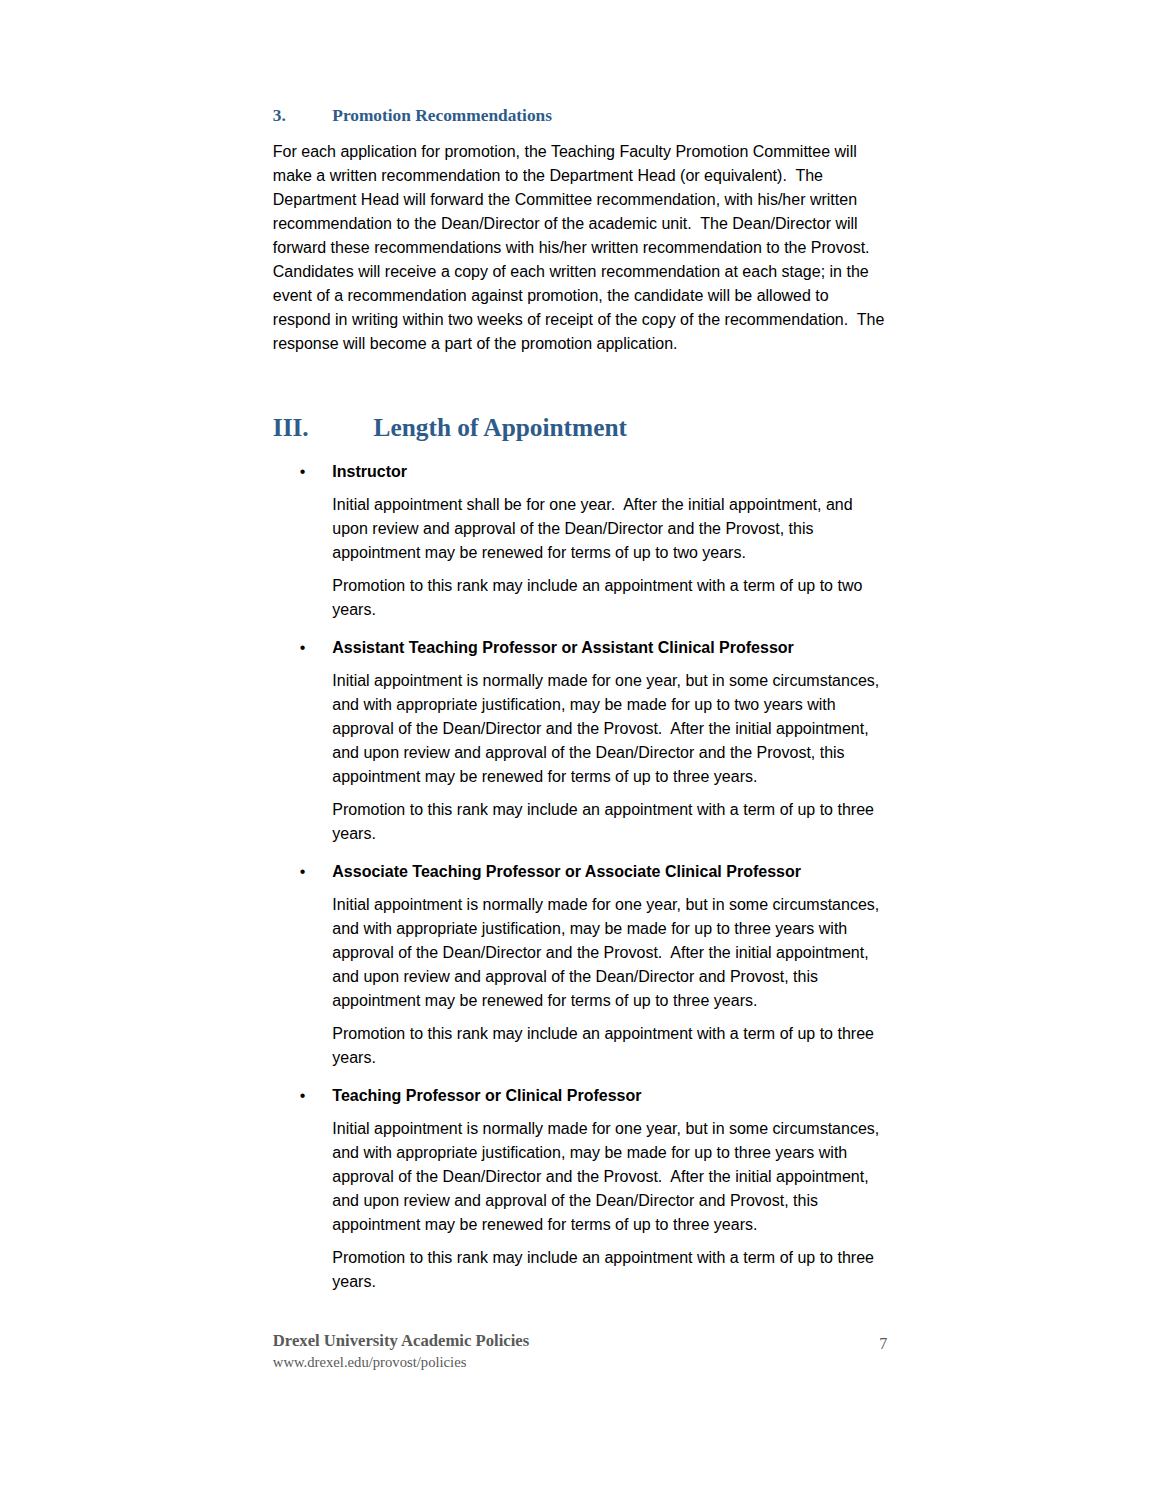3. Promotion Recommendations
For each application for promotion, the Teaching Faculty Promotion Committee will make a written recommendation to the Department Head (or equivalent). The Department Head will forward the Committee recommendation, with his/her written recommendation to the Dean/Director of the academic unit. The Dean/Director will forward these recommendations with his/her written recommendation to the Provost. Candidates will receive a copy of each written recommendation at each stage; in the event of a recommendation against promotion, the candidate will be allowed to respond in writing within two weeks of receipt of the copy of the recommendation. The response will become a part of the promotion application.
III. Length of Appointment
Instructor
Initial appointment shall be for one year. After the initial appointment, and upon review and approval of the Dean/Director and the Provost, this appointment may be renewed for terms of up to two years.
Promotion to this rank may include an appointment with a term of up to two years.
Assistant Teaching Professor or Assistant Clinical Professor
Initial appointment is normally made for one year, but in some circumstances, and with appropriate justification, may be made for up to two years with approval of the Dean/Director and the Provost. After the initial appointment, and upon review and approval of the Dean/Director and the Provost, this appointment may be renewed for terms of up to three years.
Promotion to this rank may include an appointment with a term of up to three years.
Associate Teaching Professor or Associate Clinical Professor
Initial appointment is normally made for one year, but in some circumstances, and with appropriate justification, may be made for up to three years with approval of the Dean/Director and the Provost. After the initial appointment, and upon review and approval of the Dean/Director and Provost, this appointment may be renewed for terms of up to three years.
Promotion to this rank may include an appointment with a term of up to three years.
Teaching Professor or Clinical Professor
Initial appointment is normally made for one year, but in some circumstances, and with appropriate justification, may be made for up to three years with approval of the Dean/Director and the Provost. After the initial appointment, and upon review and approval of the Dean/Director and Provost, this appointment may be renewed for terms of up to three years.
Promotion to this rank may include an appointment with a term of up to three years.
Drexel University Academic Policies
www.drexel.edu/provost/policies
7